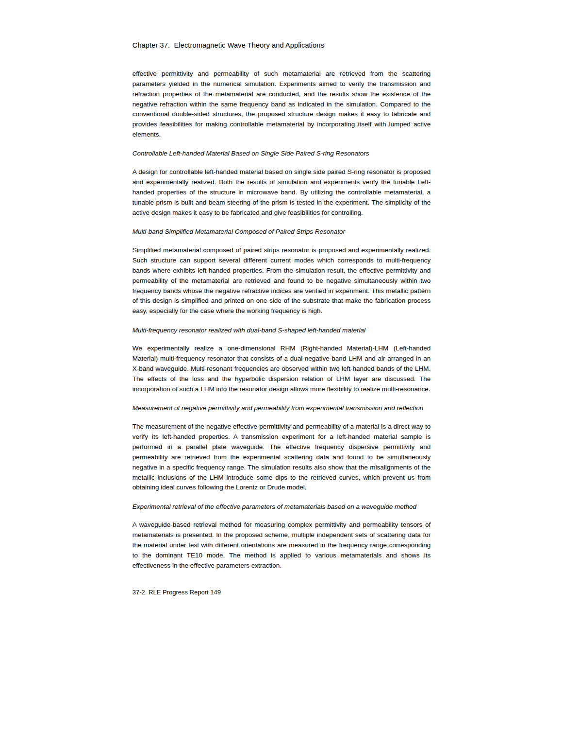Chapter 37. Electromagnetic Wave Theory and Applications
effective permittivity and permeability of such metamaterial are retrieved from the scattering parameters yielded in the numerical simulation. Experiments aimed to verify the transmission and refraction properties of the metamaterial are conducted, and the results show the existence of the negative refraction within the same frequency band as indicated in the simulation. Compared to the conventional double-sided structures, the proposed structure design makes it easy to fabricate and provides feasibilities for making controllable metamaterial by incorporating itself with lumped active elements.
Controllable Left-handed Material Based on Single Side Paired S-ring Resonators
A design for controllable left-handed material based on single side paired S-ring resonator is proposed and experimentally realized. Both the results of simulation and experiments verify the tunable Left-handed properties of the structure in microwave band. By utilizing the controllable metamaterial, a tunable prism is built and beam steering of the prism is tested in the experiment. The simplicity of the active design makes it easy to be fabricated and give feasibilities for controlling.
Multi-band Simplified Metamaterial Composed of Paired Strips Resonator
Simplified metamaterial composed of paired strips resonator is proposed and experimentally realized. Such structure can support several different current modes which corresponds to multi-frequency bands where exhibits left-handed properties. From the simulation result, the effective permittivity and permeability of the metamaterial are retrieved and found to be negative simultaneously within two frequency bands whose the negative refractive indices are verified in experiment. This metallic pattern of this design is simplified and printed on one side of the substrate that make the fabrication process easy, especially for the case where the working frequency is high.
Multi-frequency resonator realized with dual-band S-shaped left-handed material
We experimentally realize a one-dimensional RHM (Right-handed Material)-LHM (Left-handed Material) multi-frequency resonator that consists of a dual-negative-band LHM and air arranged in an X-band waveguide. Multi-resonant frequencies are observed within two left-handed bands of the LHM. The effects of the loss and the hyperbolic dispersion relation of LHM layer are discussed. The incorporation of such a LHM into the resonator design allows more flexibility to realize multi-resonance.
Measurement of negative permittivity and permeability from experimental transmission and reflection
The measurement of the negative effective permittivity and permeability of a material is a direct way to verify its left-handed properties. A transmission experiment for a left-handed material sample is performed in a parallel plate waveguide. The effective frequency dispersive permittivity and permeability are retrieved from the experimental scattering data and found to be simultaneously negative in a specific frequency range. The simulation results also show that the misalignments of the metallic inclusions of the LHM introduce some dips to the retrieved curves, which prevent us from obtaining ideal curves following the Lorentz or Drude model.
Experimental retrieval of the effective parameters of metamaterials based on a waveguide method
A waveguide-based retrieval method for measuring complex permittivity and permeability tensors of metamaterials is presented. In the proposed scheme, multiple independent sets of scattering data for the material under test with different orientations are measured in the frequency range corresponding to the dominant TE10 mode. The method is applied to various metamaterials and shows its effectiveness in the effective parameters extraction.
37-2 RLE Progress Report 149